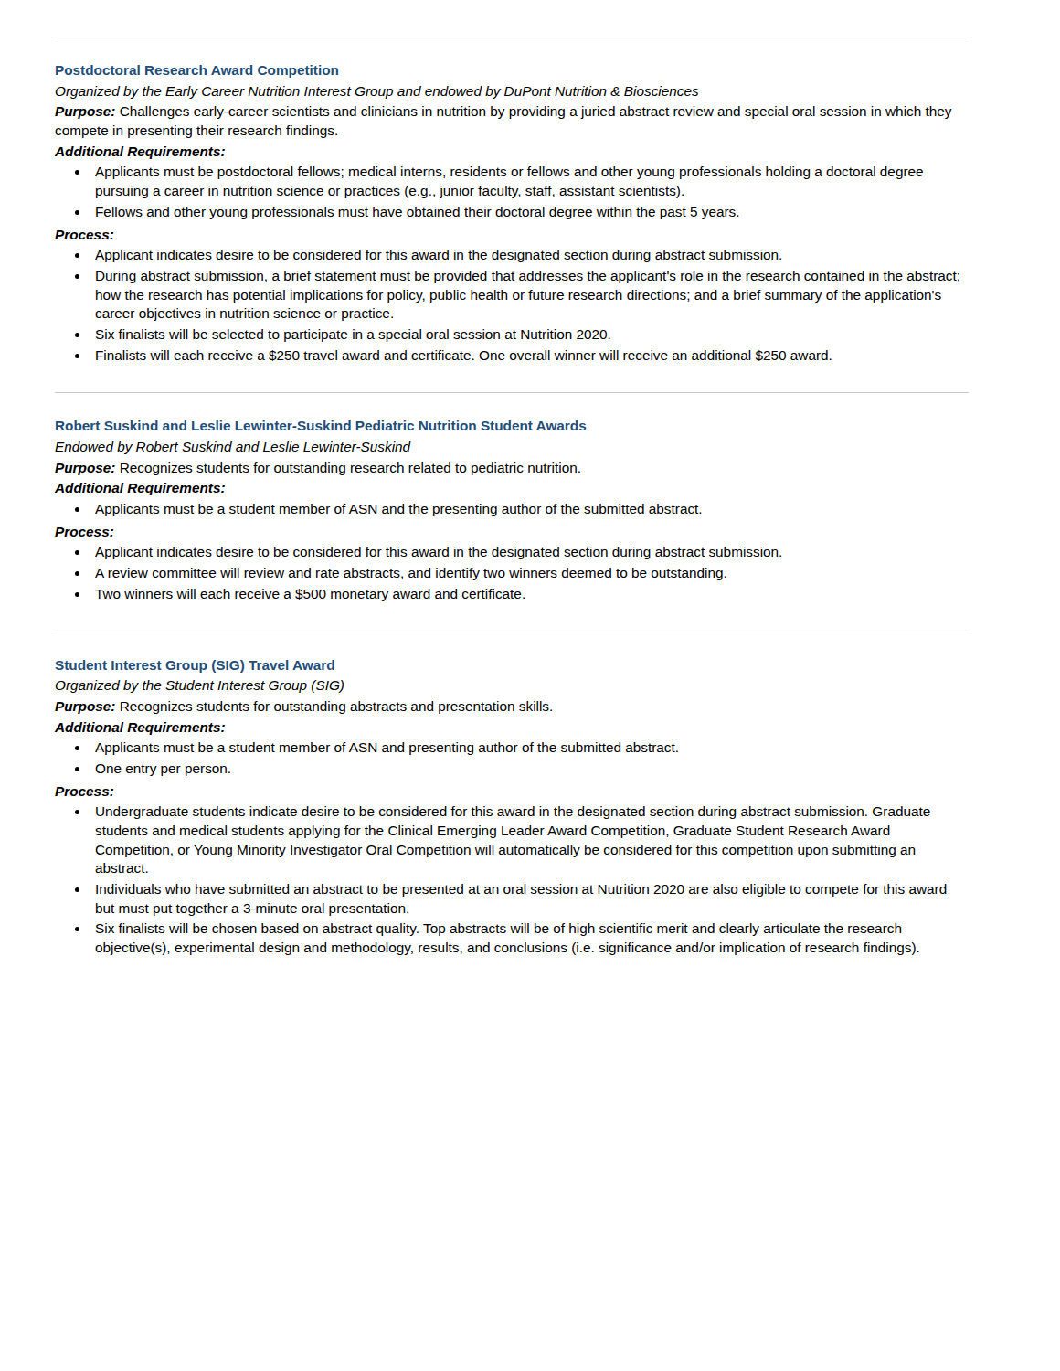Postdoctoral Research Award Competition
Organized by the Early Career Nutrition Interest Group and endowed by DuPont Nutrition & Biosciences
Purpose: Challenges early-career scientists and clinicians in nutrition by providing a juried abstract review and special oral session in which they compete in presenting their research findings.
Additional Requirements:
Applicants must be postdoctoral fellows; medical interns, residents or fellows and other young professionals holding a doctoral degree pursuing a career in nutrition science or practices (e.g., junior faculty, staff, assistant scientists).
Fellows and other young professionals must have obtained their doctoral degree within the past 5 years.
Process:
Applicant indicates desire to be considered for this award in the designated section during abstract submission.
During abstract submission, a brief statement must be provided that addresses the applicant's role in the research contained in the abstract; how the research has potential implications for policy, public health or future research directions; and a brief summary of the application's career objectives in nutrition science or practice.
Six finalists will be selected to participate in a special oral session at Nutrition 2020.
Finalists will each receive a $250 travel award and certificate. One overall winner will receive an additional $250 award.
Robert Suskind and Leslie Lewinter-Suskind Pediatric Nutrition Student Awards
Endowed by Robert Suskind and Leslie Lewinter-Suskind
Purpose: Recognizes students for outstanding research related to pediatric nutrition.
Additional Requirements:
Applicants must be a student member of ASN and the presenting author of the submitted abstract.
Process:
Applicant indicates desire to be considered for this award in the designated section during abstract submission.
A review committee will review and rate abstracts, and identify two winners deemed to be outstanding.
Two winners will each receive a $500 monetary award and certificate.
Student Interest Group (SIG) Travel Award
Organized by the Student Interest Group (SIG)
Purpose: Recognizes students for outstanding abstracts and presentation skills.
Additional Requirements:
Applicants must be a student member of ASN and presenting author of the submitted abstract.
One entry per person.
Process:
Undergraduate students indicate desire to be considered for this award in the designated section during abstract submission. Graduate students and medical students applying for the Clinical Emerging Leader Award Competition, Graduate Student Research Award Competition, or Young Minority Investigator Oral Competition will automatically be considered for this competition upon submitting an abstract.
Individuals who have submitted an abstract to be presented at an oral session at Nutrition 2020 are also eligible to compete for this award but must put together a 3-minute oral presentation.
Six finalists will be chosen based on abstract quality. Top abstracts will be of high scientific merit and clearly articulate the research objective(s), experimental design and methodology, results, and conclusions (i.e. significance and/or implication of research findings).